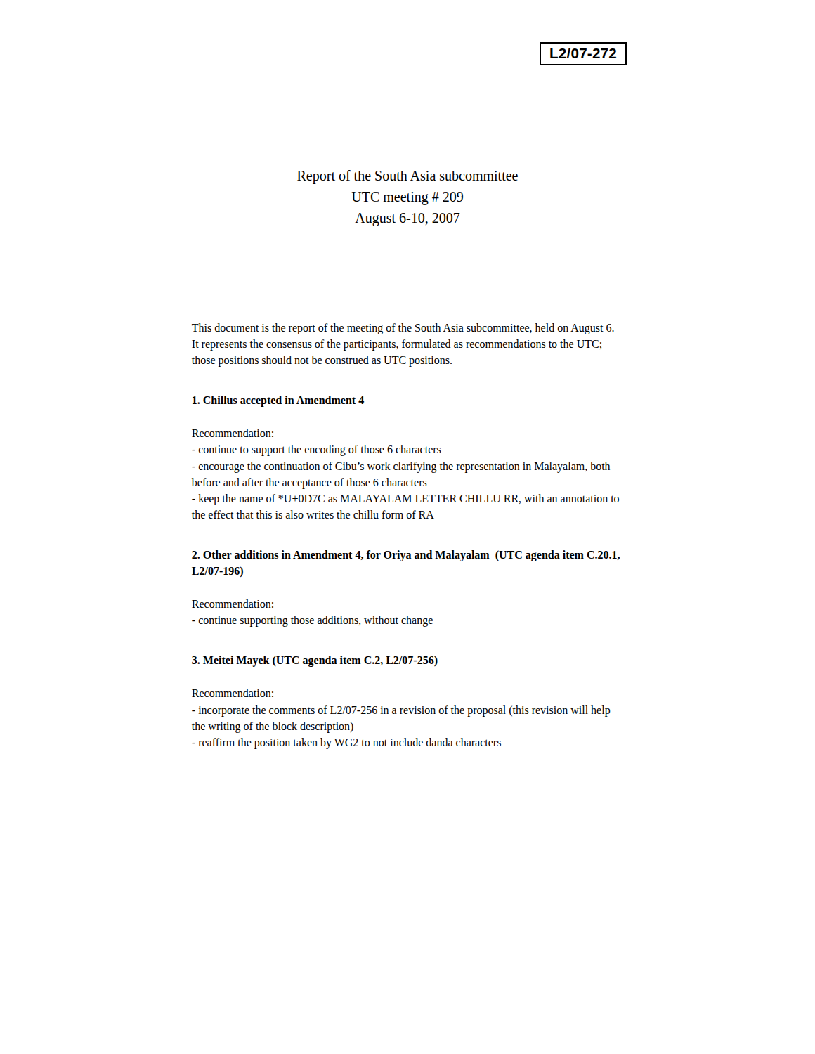L2/07-272
Report of the South Asia subcommittee
UTC meeting # 209
August 6-10, 2007
This document is the report of the meeting of the South Asia subcommittee, held on August 6. It represents the consensus of the participants, formulated as recommendations to the UTC; those positions should not be construed as UTC positions.
1. Chillus accepted in Amendment 4
Recommendation:
- continue to support the encoding of those 6 characters
- encourage the continuation of Cibu’s work clarifying the representation in Malayalam, both before and after the acceptance of those 6 characters
- keep the name of *U+0D7C as MALAYALAM LETTER CHILLU RR, with an annotation to the effect that this is also writes the chillu form of RA
2. Other additions in Amendment 4, for Oriya and Malayalam (UTC agenda item C.20.1, L2/07-196)
Recommendation:
- continue supporting those additions, without change
3. Meitei Mayek (UTC agenda item C.2, L2/07-256)
Recommendation:
- incorporate the comments of L2/07-256 in a revision of the proposal (this revision will help the writing of the block description)
- reaffirm the position taken by WG2 to not include danda characters